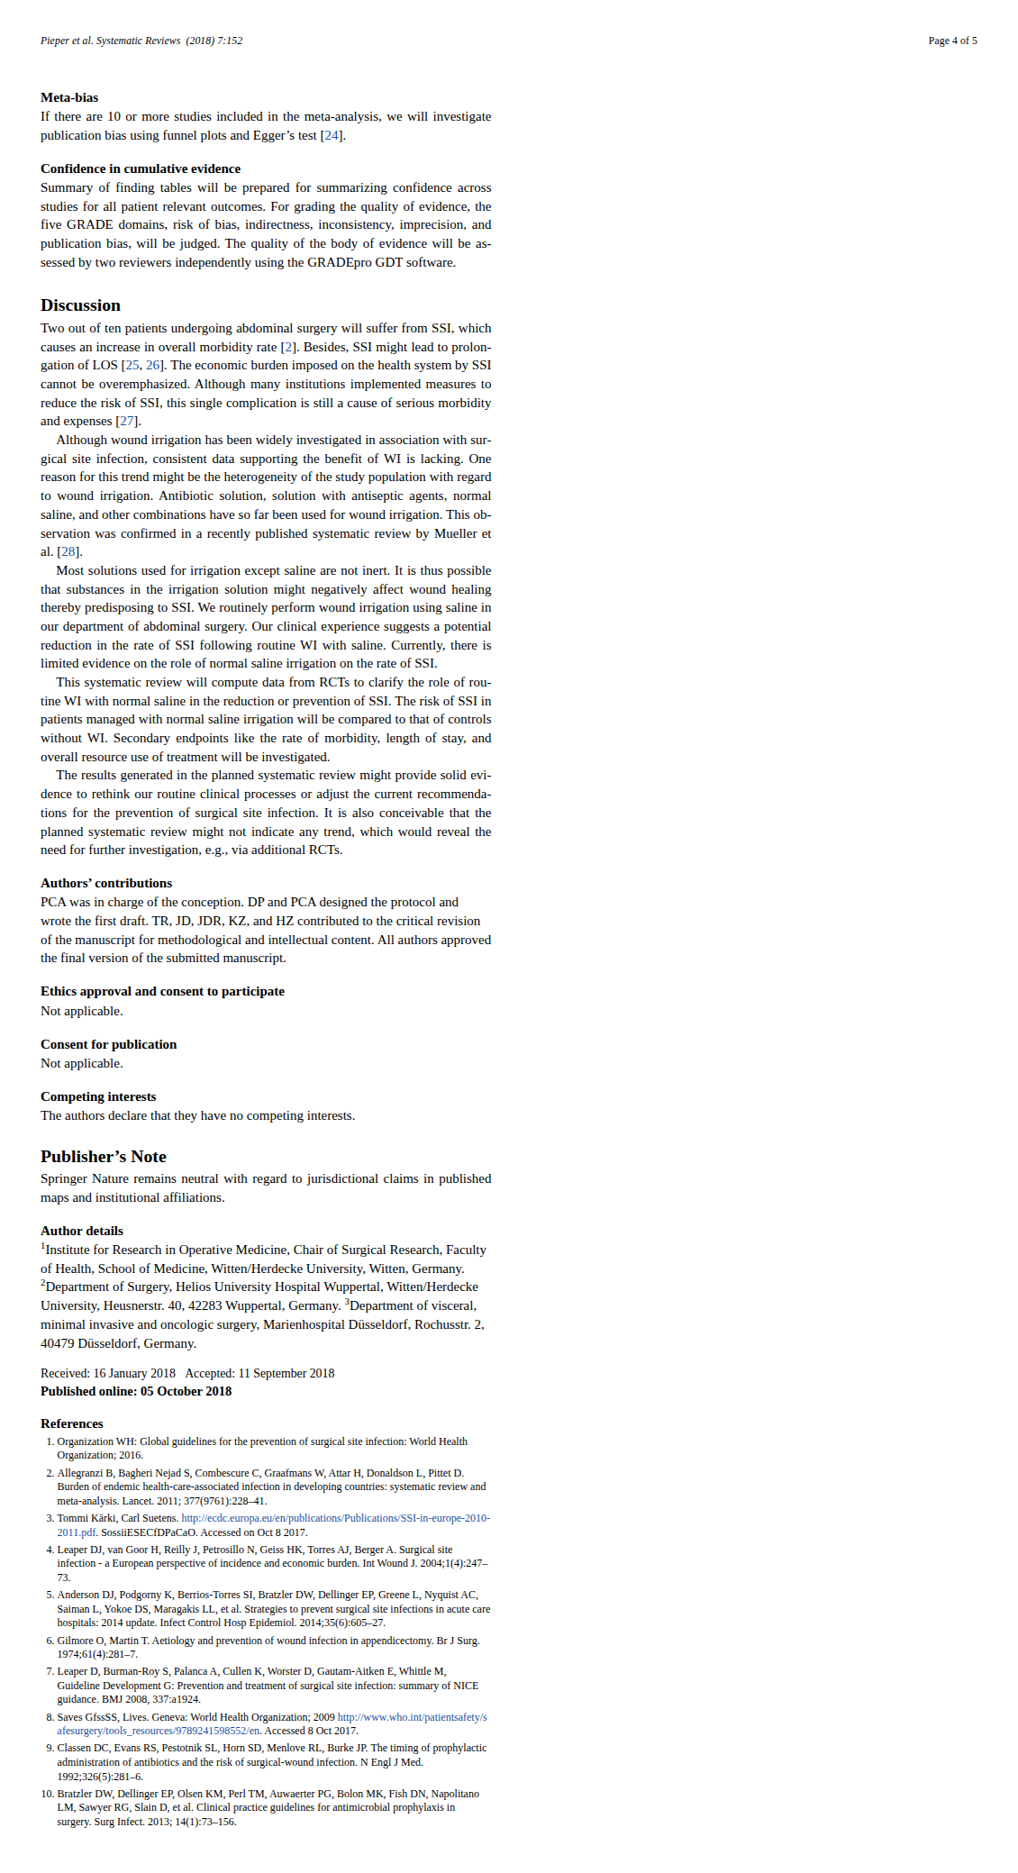Pieper et al. Systematic Reviews (2018) 7:152
Page 4 of 5
Meta-bias
If there are 10 or more studies included in the meta-analysis, we will investigate publication bias using funnel plots and Egger’s test [24].
Confidence in cumulative evidence
Summary of finding tables will be prepared for summarizing confidence across studies for all patient relevant outcomes. For grading the quality of evidence, the five GRADE domains, risk of bias, indirectness, inconsistency, imprecision, and publication bias, will be judged. The quality of the body of evidence will be assessed by two reviewers independently using the GRADEpro GDT software.
Discussion
Two out of ten patients undergoing abdominal surgery will suffer from SSI, which causes an increase in overall morbidity rate [2]. Besides, SSI might lead to prolongation of LOS [25, 26]. The economic burden imposed on the health system by SSI cannot be overemphasized. Although many institutions implemented measures to reduce the risk of SSI, this single complication is still a cause of serious morbidity and expenses [27].
Although wound irrigation has been widely investigated in association with surgical site infection, consistent data supporting the benefit of WI is lacking. One reason for this trend might be the heterogeneity of the study population with regard to wound irrigation. Antibiotic solution, solution with antiseptic agents, normal saline, and other combinations have so far been used for wound irrigation. This observation was confirmed in a recently published systematic review by Mueller et al. [28].
Most solutions used for irrigation except saline are not inert. It is thus possible that substances in the irrigation solution might negatively affect wound healing thereby predisposing to SSI. We routinely perform wound irrigation using saline in our department of abdominal surgery. Our clinical experience suggests a potential reduction in the rate of SSI following routine WI with saline. Currently, there is limited evidence on the role of normal saline irrigation on the rate of SSI.
This systematic review will compute data from RCTs to clarify the role of routine WI with normal saline in the reduction or prevention of SSI. The risk of SSI in patients managed with normal saline irrigation will be compared to that of controls without WI. Secondary endpoints like the rate of morbidity, length of stay, and overall resource use of treatment will be investigated.
The results generated in the planned systematic review might provide solid evidence to rethink our routine clinical processes or adjust the current recommendations for the prevention of surgical site infection. It is also conceivable that the planned systematic review might not indicate any trend, which would reveal the need for further investigation, e.g., via additional RCTs.
Authors’ contributions
PCA was in charge of the conception. DP and PCA designed the protocol and wrote the first draft. TR, JD, JDR, KZ, and HZ contributed to the critical revision of the manuscript for methodological and intellectual content. All authors approved the final version of the submitted manuscript.
Ethics approval and consent to participate
Not applicable.
Consent for publication
Not applicable.
Competing interests
The authors declare that they have no competing interests.
Publisher’s Note
Springer Nature remains neutral with regard to jurisdictional claims in published maps and institutional affiliations.
Author details
1Institute for Research in Operative Medicine, Chair of Surgical Research, Faculty of Health, School of Medicine, Witten/Herdecke University, Witten, Germany. 2Department of Surgery, Helios University Hospital Wuppertal, Witten/Herdecke University, Heusnerstr. 40, 42283 Wuppertal, Germany. 3Department of visceral, minimal invasive and oncologic surgery, Marienhospital Düsseldorf, Rochusstr. 2, 40479 Düsseldorf, Germany.
Received: 16 January 2018 Accepted: 11 September 2018
Published online: 05 October 2018
References
Organization WH: Global guidelines for the prevention of surgical site infection: World Health Organization; 2016.
Allegranzi B, Bagheri Nejad S, Combescure C, Graafmans W, Attar H, Donaldson L, Pittet D. Burden of endemic health-care-associated infection in developing countries: systematic review and meta-analysis. Lancet. 2011; 377(9761):228–41.
Tommi Kärki, Carl Suetens. http://ecdc.europa.eu/en/publications/Publications/SSI-in-europe-2010-2011.pdf. SossiiESECfDPaCaO. Accessed on Oct 8 2017.
Leaper DJ, van Goor H, Reilly J, Petrosillo N, Geiss HK, Torres AJ, Berger A. Surgical site infection - a European perspective of incidence and economic burden. Int Wound J. 2004;1(4):247–73.
Anderson DJ, Podgorny K, Berrios-Torres SI, Bratzler DW, Dellinger EP, Greene L, Nyquist AC, Saiman L, Yokoe DS, Maragakis LL, et al. Strategies to prevent surgical site infections in acute care hospitals: 2014 update. Infect Control Hosp Epidemiol. 2014;35(6):605–27.
Gilmore O, Martin T. Aetiology and prevention of wound infection in appendicectomy. Br J Surg. 1974;61(4):281–7.
Leaper D, Burman-Roy S, Palanca A, Cullen K, Worster D, Gautam-Aitken E, Whittle M, Guideline Development G: Prevention and treatment of surgical site infection: summary of NICE guidance. BMJ 2008, 337:a1924.
Saves GfssSS, Lives. Geneva: World Health Organization; 2009 http://www.who.int/patientsafety/safesurgery/tools_resources/9789241598552/en. Accessed 8 Oct 2017.
Classen DC, Evans RS, Pestotnik SL, Horn SD, Menlove RL, Burke JP. The timing of prophylactic administration of antibiotics and the risk of surgical-wound infection. N Engl J Med. 1992;326(5):281–6.
Bratzler DW, Dellinger EP, Olsen KM, Perl TM, Auwaerter PG, Bolon MK, Fish DN, Napolitano LM, Sawyer RG, Slain D, et al. Clinical practice guidelines for antimicrobial prophylaxis in surgery. Surg Infect. 2013; 14(1):73–156.